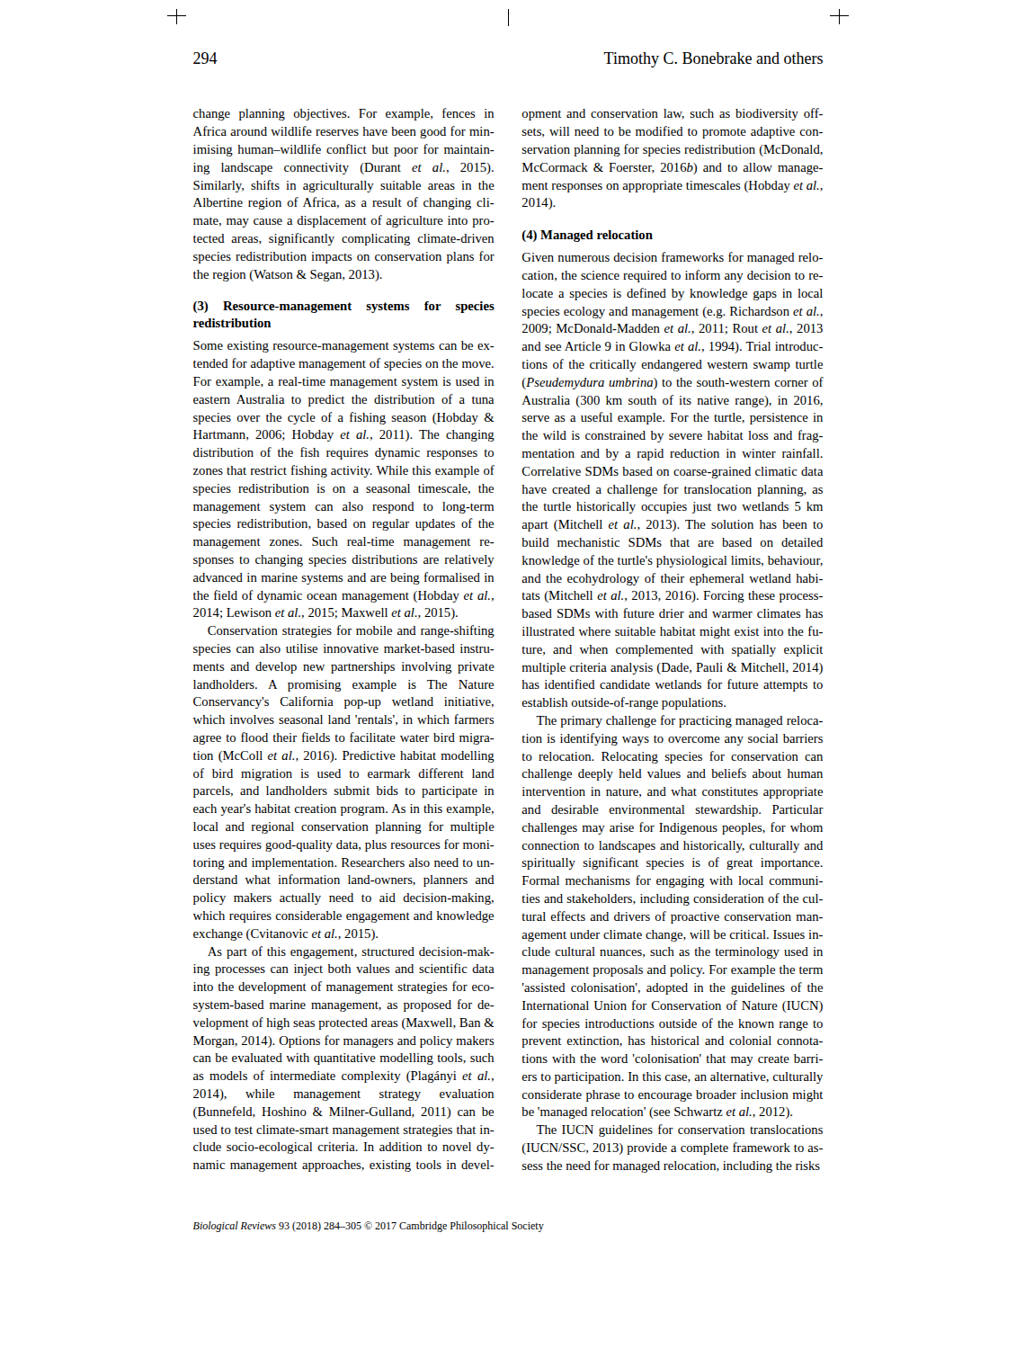294 Timothy C. Bonebrake and others
change planning objectives. For example, fences in Africa around wildlife reserves have been good for minimising human–wildlife conflict but poor for maintaining landscape connectivity (Durant et al., 2015). Similarly, shifts in agriculturally suitable areas in the Albertine region of Africa, as a result of changing climate, may cause a displacement of agriculture into protected areas, significantly complicating climate-driven species redistribution impacts on conservation plans for the region (Watson & Segan, 2013).
(3) Resource-management systems for species redistribution
Some existing resource-management systems can be extended for adaptive management of species on the move. For example, a real-time management system is used in eastern Australia to predict the distribution of a tuna species over the cycle of a fishing season (Hobday & Hartmann, 2006; Hobday et al., 2011). The changing distribution of the fish requires dynamic responses to zones that restrict fishing activity. While this example of species redistribution is on a seasonal timescale, the management system can also respond to long-term species redistribution, based on regular updates of the management zones. Such real-time management responses to changing species distributions are relatively advanced in marine systems and are being formalised in the field of dynamic ocean management (Hobday et al., 2014; Lewison et al., 2015; Maxwell et al., 2015).
Conservation strategies for mobile and range-shifting species can also utilise innovative market-based instruments and develop new partnerships involving private landholders. A promising example is The Nature Conservancy's California pop-up wetland initiative, which involves seasonal land 'rentals', in which farmers agree to flood their fields to facilitate water bird migration (McColl et al., 2016). Predictive habitat modelling of bird migration is used to earmark different land parcels, and landholders submit bids to participate in each year's habitat creation program. As in this example, local and regional conservation planning for multiple uses requires good-quality data, plus resources for monitoring and implementation. Researchers also need to understand what information land-owners, planners and policy makers actually need to aid decision-making, which requires considerable engagement and knowledge exchange (Cvitanovic et al., 2015).
As part of this engagement, structured decision-making processes can inject both values and scientific data into the development of management strategies for ecosystem-based marine management, as proposed for development of high seas protected areas (Maxwell, Ban & Morgan, 2014). Options for managers and policy makers can be evaluated with quantitative modelling tools, such as models of intermediate complexity (Plagányi et al., 2014), while management strategy evaluation (Bunnefeld, Hoshino & Milner-Gulland, 2011) can be used to test climate-smart management strategies that include socio-ecological criteria. In addition to novel dynamic management approaches, existing tools in development and conservation law, such as biodiversity offsets, will need to be modified to promote adaptive conservation planning for species redistribution (McDonald, McCormack & Foerster, 2016b) and to allow management responses on appropriate timescales (Hobday et al., 2014).
(4) Managed relocation
Given numerous decision frameworks for managed relocation, the science required to inform any decision to relocate a species is defined by knowledge gaps in local species ecology and management (e.g. Richardson et al., 2009; McDonald-Madden et al., 2011; Rout et al., 2013 and see Article 9 in Glowka et al., 1994). Trial introductions of the critically endangered western swamp turtle (Pseudemydura umbrina) to the south-western corner of Australia (300 km south of its native range), in 2016, serve as a useful example. For the turtle, persistence in the wild is constrained by severe habitat loss and fragmentation and by a rapid reduction in winter rainfall. Correlative SDMs based on coarse-grained climatic data have created a challenge for translocation planning, as the turtle historically occupies just two wetlands 5 km apart (Mitchell et al., 2013). The solution has been to build mechanistic SDMs that are based on detailed knowledge of the turtle's physiological limits, behaviour, and the ecohydrology of their ephemeral wetland habitats (Mitchell et al., 2013, 2016). Forcing these process-based SDMs with future drier and warmer climates has illustrated where suitable habitat might exist into the future, and when complemented with spatially explicit multiple criteria analysis (Dade, Pauli & Mitchell, 2014) has identified candidate wetlands for future attempts to establish outside-of-range populations.
The primary challenge for practicing managed relocation is identifying ways to overcome any social barriers to relocation. Relocating species for conservation can challenge deeply held values and beliefs about human intervention in nature, and what constitutes appropriate and desirable environmental stewardship. Particular challenges may arise for Indigenous peoples, for whom connection to landscapes and historically, culturally and spiritually significant species is of great importance. Formal mechanisms for engaging with local communities and stakeholders, including consideration of the cultural effects and drivers of proactive conservation management under climate change, will be critical. Issues include cultural nuances, such as the terminology used in management proposals and policy. For example the term 'assisted colonisation', adopted in the guidelines of the International Union for Conservation of Nature (IUCN) for species introductions outside of the known range to prevent extinction, has historical and colonial connotations with the word 'colonisation' that may create barriers to participation. In this case, an alternative, culturally considerate phrase to encourage broader inclusion might be 'managed relocation' (see Schwartz et al., 2012).
The IUCN guidelines for conservation translocations (IUCN/SSC, 2013) provide a complete framework to assess the need for managed relocation, including the risks
Biological Reviews 93 (2018) 284–305 © 2017 Cambridge Philosophical Society